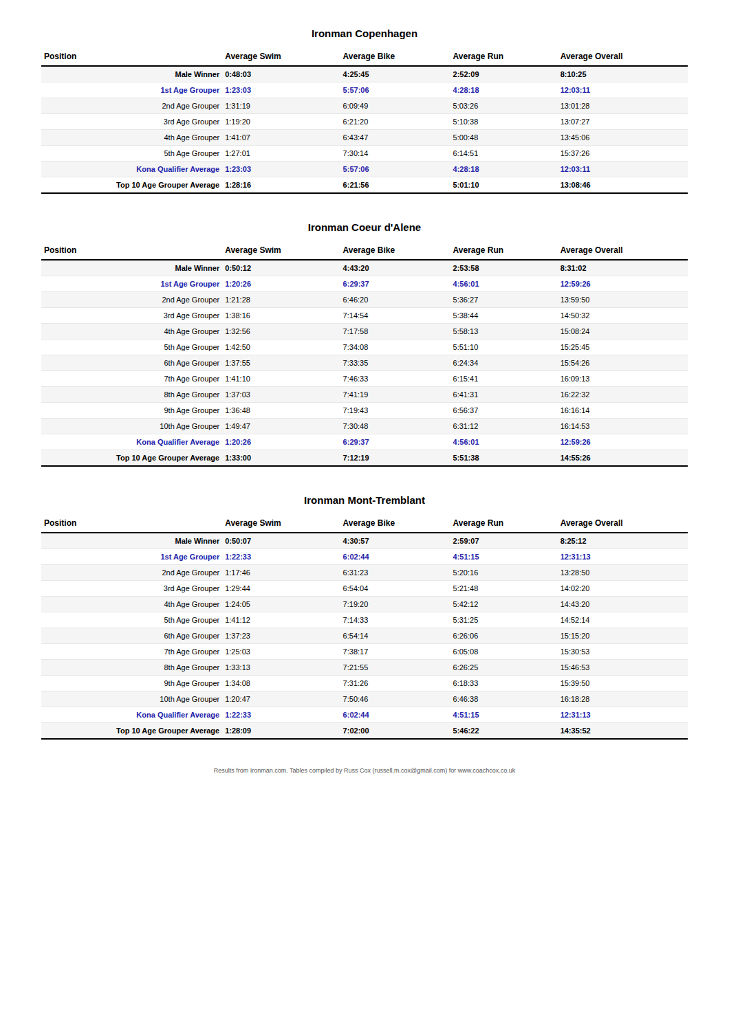Ironman Copenhagen
| Position | Average Swim | Average Bike | Average Run | Average Overall |
| --- | --- | --- | --- | --- |
| Male Winner | 0:48:03 | 4:25:45 | 2:52:09 | 8:10:25 |
| 1st Age Grouper | 1:23:03 | 5:57:06 | 4:28:18 | 12:03:11 |
| 2nd Age Grouper | 1:31:19 | 6:09:49 | 5:03:26 | 13:01:28 |
| 3rd Age Grouper | 1:19:20 | 6:21:20 | 5:10:38 | 13:07:27 |
| 4th Age Grouper | 1:41:07 | 6:43:47 | 5:00:48 | 13:45:06 |
| 5th Age Grouper | 1:27:01 | 7:30:14 | 6:14:51 | 15:37:26 |
| Kona Qualifier Average | 1:23:03 | 5:57:06 | 4:28:18 | 12:03:11 |
| Top 10 Age Grouper Average | 1:28:16 | 6:21:56 | 5:01:10 | 13:08:46 |
Ironman Coeur d'Alene
| Position | Average Swim | Average Bike | Average Run | Average Overall |
| --- | --- | --- | --- | --- |
| Male Winner | 0:50:12 | 4:43:20 | 2:53:58 | 8:31:02 |
| 1st Age Grouper | 1:20:26 | 6:29:37 | 4:56:01 | 12:59:26 |
| 2nd Age Grouper | 1:21:28 | 6:46:20 | 5:36:27 | 13:59:50 |
| 3rd Age Grouper | 1:38:16 | 7:14:54 | 5:38:44 | 14:50:32 |
| 4th Age Grouper | 1:32:56 | 7:17:58 | 5:58:13 | 15:08:24 |
| 5th Age Grouper | 1:42:50 | 7:34:08 | 5:51:10 | 15:25:45 |
| 6th Age Grouper | 1:37:55 | 7:33:35 | 6:24:34 | 15:54:26 |
| 7th Age Grouper | 1:41:10 | 7:46:33 | 6:15:41 | 16:09:13 |
| 8th Age Grouper | 1:37:03 | 7:41:19 | 6:41:31 | 16:22:32 |
| 9th Age Grouper | 1:36:48 | 7:19:43 | 6:56:37 | 16:16:14 |
| 10th Age Grouper | 1:49:47 | 7:30:48 | 6:31:12 | 16:14:53 |
| Kona Qualifier Average | 1:20:26 | 6:29:37 | 4:56:01 | 12:59:26 |
| Top 10 Age Grouper Average | 1:33:00 | 7:12:19 | 5:51:38 | 14:55:26 |
Ironman Mont-Tremblant
| Position | Average Swim | Average Bike | Average Run | Average Overall |
| --- | --- | --- | --- | --- |
| Male Winner | 0:50:07 | 4:30:57 | 2:59:07 | 8:25:12 |
| 1st Age Grouper | 1:22:33 | 6:02:44 | 4:51:15 | 12:31:13 |
| 2nd Age Grouper | 1:17:46 | 6:31:23 | 5:20:16 | 13:28:50 |
| 3rd Age Grouper | 1:29:44 | 6:54:04 | 5:21:48 | 14:02:20 |
| 4th Age Grouper | 1:24:05 | 7:19:20 | 5:42:12 | 14:43:20 |
| 5th Age Grouper | 1:41:12 | 7:14:33 | 5:31:25 | 14:52:14 |
| 6th Age Grouper | 1:37:23 | 6:54:14 | 6:26:06 | 15:15:20 |
| 7th Age Grouper | 1:25:03 | 7:38:17 | 6:05:08 | 15:30:53 |
| 8th Age Grouper | 1:33:13 | 7:21:55 | 6:26:25 | 15:46:53 |
| 9th Age Grouper | 1:34:08 | 7:31:26 | 6:18:33 | 15:39:50 |
| 10th Age Grouper | 1:20:47 | 7:50:46 | 6:46:38 | 16:18:28 |
| Kona Qualifier Average | 1:22:33 | 6:02:44 | 4:51:15 | 12:31:13 |
| Top 10 Age Grouper Average | 1:28:09 | 7:02:00 | 5:46:22 | 14:35:52 |
Results from Ironman.com. Tables compiled by Russ Cox (russell.m.cox@gmail.com) for www.coachcox.co.uk